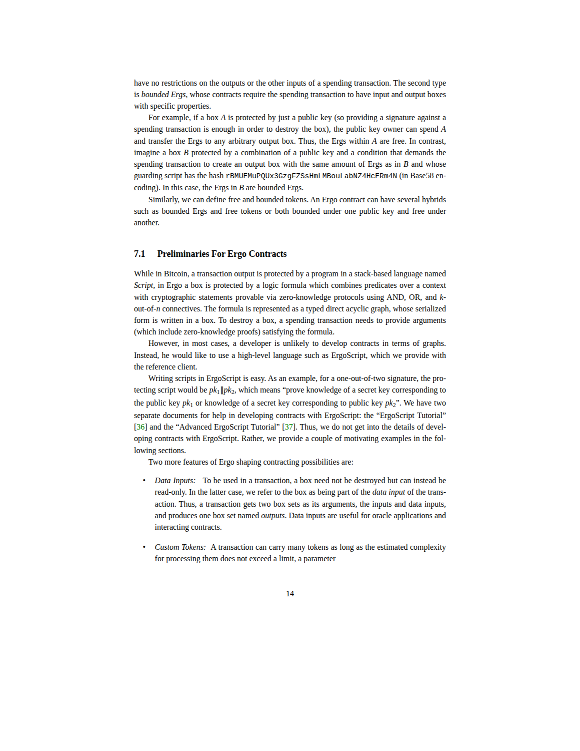have no restrictions on the outputs or the other inputs of a spending transaction. The second type is bounded Ergs, whose contracts require the spending transaction to have input and output boxes with specific properties.
For example, if a box A is protected by just a public key (so providing a signature against a spending transaction is enough in order to destroy the box), the public key owner can spend A and transfer the Ergs to any arbitrary output box. Thus, the Ergs within A are free. In contrast, imagine a box B protected by a combination of a public key and a condition that demands the spending transaction to create an output box with the same amount of Ergs as in B and whose guarding script has the hash rBMUEMuPQUx3GzgFZSsHmLMBouLabNZ4HcERm4N (in Base58 encoding). In this case, the Ergs in B are bounded Ergs.
Similarly, we can define free and bounded tokens. An Ergo contract can have several hybrids such as bounded Ergs and free tokens or both bounded under one public key and free under another.
7.1 Preliminaries For Ergo Contracts
While in Bitcoin, a transaction output is protected by a program in a stack-based language named Script, in Ergo a box is protected by a logic formula which combines predicates over a context with cryptographic statements provable via zero-knowledge protocols using AND, OR, and k-out-of-n connectives. The formula is represented as a typed direct acyclic graph, whose serialized form is written in a box. To destroy a box, a spending transaction needs to provide arguments (which include zero-knowledge proofs) satisfying the formula.
However, in most cases, a developer is unlikely to develop contracts in terms of graphs. Instead, he would like to use a high-level language such as ErgoScript, which we provide with the reference client.
Writing scripts in ErgoScript is easy. As an example, for a one-out-of-two signature, the protecting script would be pk1∥pk2, which means “prove knowledge of a secret key corresponding to the public key pk1 or knowledge of a secret key corresponding to public key pk2”. We have two separate documents for help in developing contracts with ErgoScript: the “ErgoScript Tutorial” [36] and the “Advanced ErgoScript Tutorial” [37]. Thus, we do not get into the details of developing contracts with ErgoScript. Rather, we provide a couple of motivating examples in the following sections.
Two more features of Ergo shaping contracting possibilities are:
Data Inputs: To be used in a transaction, a box need not be destroyed but can instead be read-only. In the latter case, we refer to the box as being part of the data input of the transaction. Thus, a transaction gets two box sets as its arguments, the inputs and data inputs, and produces one box set named outputs. Data inputs are useful for oracle applications and interacting contracts.
Custom Tokens: A transaction can carry many tokens as long as the estimated complexity for processing them does not exceed a limit, a parameter
14